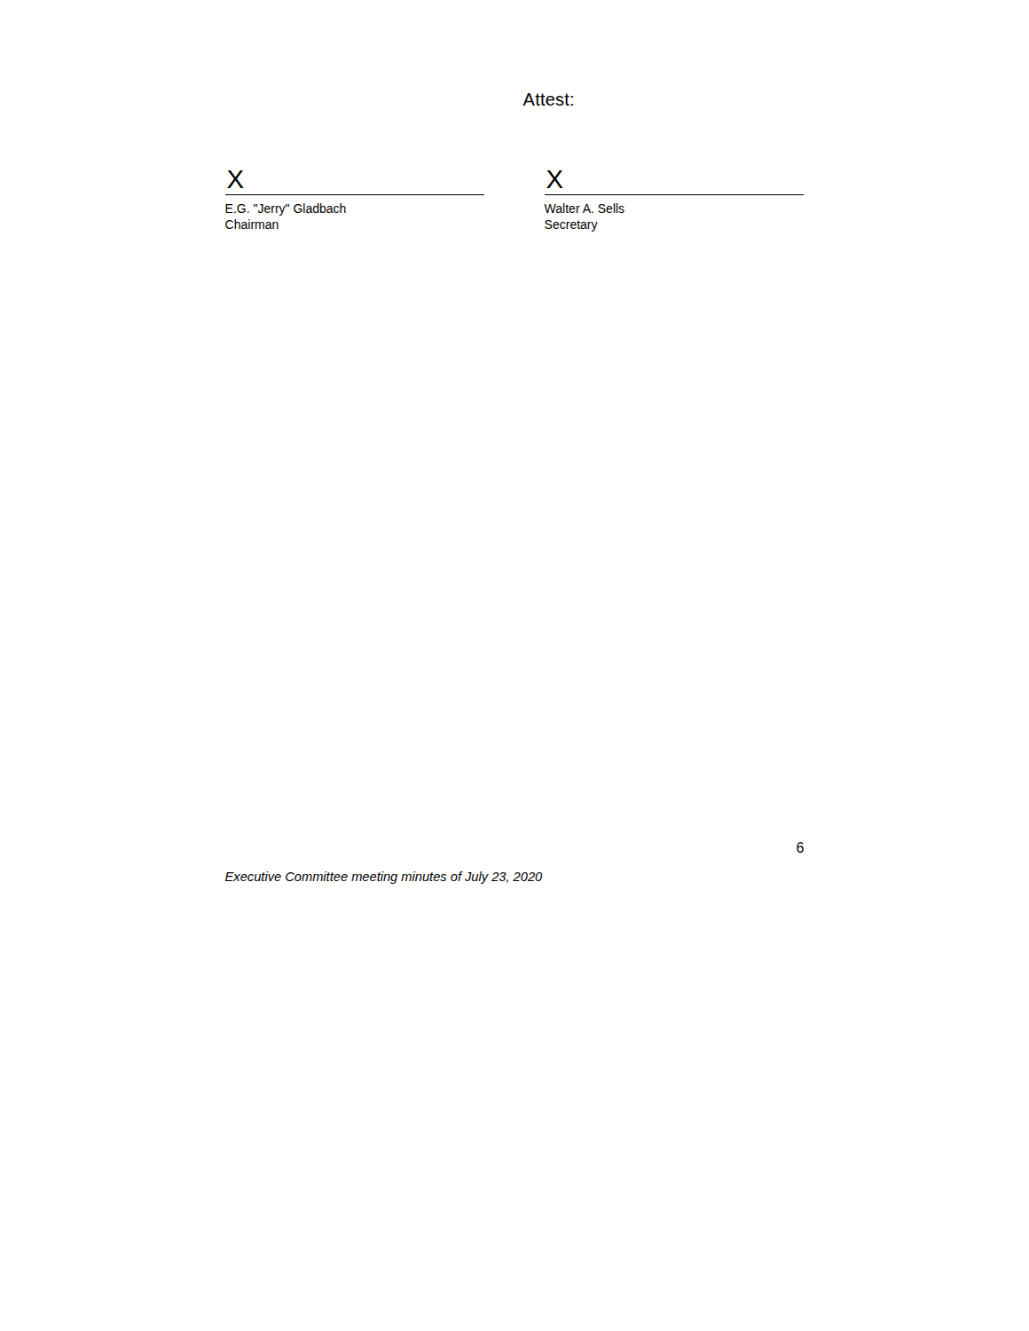Attest:
X
E.G. "Jerry" Gladbach
Chairman
X
Walter A. Sells
Secretary
6
Executive Committee meeting minutes of July 23, 2020